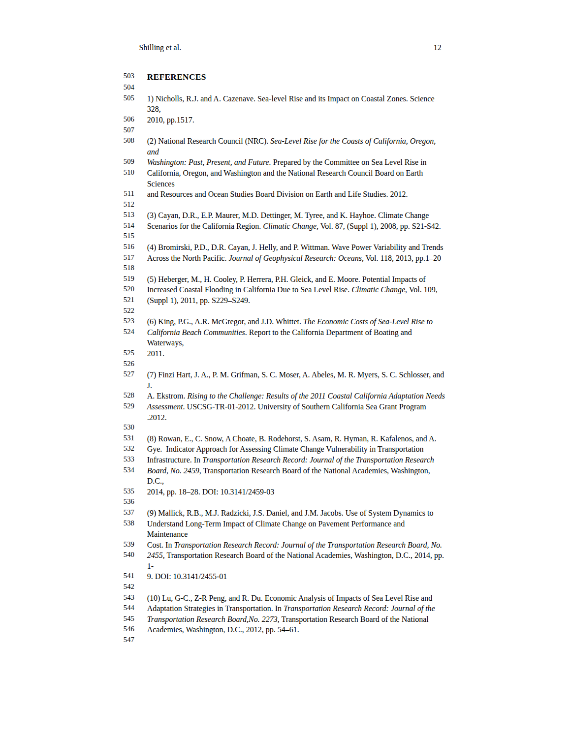Shilling et al. 12
REFERENCES
1) Nicholls, R.J. and A. Cazenave. Sea-level Rise and its Impact on Coastal Zones. Science 328,
2010, pp.1517.
(2) National Research Council (NRC). Sea-Level Rise for the Coasts of California, Oregon, and
Washington: Past, Present, and Future. Prepared by the Committee on Sea Level Rise in
California, Oregon, and Washington and the National Research Council Board on Earth Sciences
and Resources and Ocean Studies Board Division on Earth and Life Studies. 2012.
(3) Cayan, D.R., E.P. Maurer, M.D. Dettinger, M. Tyree, and K. Hayhoe. Climate Change
Scenarios for the California Region. Climatic Change, Vol. 87, (Suppl 1), 2008, pp. S21-S42.
(4) Bromirski, P.D., D.R. Cayan, J. Helly, and P. Wittman. Wave Power Variability and Trends
Across the North Pacific. Journal of Geophysical Research: Oceans, Vol. 118, 2013, pp.1–20
(5) Heberger, M., H. Cooley, P. Herrera, P.H. Gleick, and E. Moore. Potential Impacts of
Increased Coastal Flooding in California Due to Sea Level Rise. Climatic Change, Vol. 109,
(Suppl 1), 2011, pp. S229–S249.
(6) King, P.G., A.R. McGregor, and J.D. Whittet. The Economic Costs of Sea-Level Rise to
California Beach Communities. Report to the California Department of Boating and Waterways,
2011.
(7) Finzi Hart, J. A., P. M. Grifman, S. C. Moser, A. Abeles, M. R. Myers, S. C. Schlosser, and J.
A. Ekstrom. Rising to the Challenge: Results of the 2011 Coastal California Adaptation Needs
Assessment. USCSG-TR-01-2012. University of Southern California Sea Grant Program .2012.
(8) Rowan, E., C. Snow, A Choate, B. Rodehorst, S. Asam, R. Hyman, R. Kafalenos, and A.
Gye. Indicator Approach for Assessing Climate Change Vulnerability in Transportation
Infrastructure. In Transportation Research Record: Journal of the Transportation Research
Board, No. 2459, Transportation Research Board of the National Academies, Washington, D.C.,
2014, pp. 18–28. DOI: 10.3141/2459-03
(9) Mallick, R.B., M.J. Radzicki, J.S. Daniel, and J.M. Jacobs. Use of System Dynamics to
Understand Long-Term Impact of Climate Change on Pavement Performance and Maintenance
Cost. In Transportation Research Record: Journal of the Transportation Research Board, No.
2455, Transportation Research Board of the National Academies, Washington, D.C., 2014, pp. 1-
9. DOI: 10.3141/2455-01
(10) Lu, G-C., Z-R Peng, and R. Du. Economic Analysis of Impacts of Sea Level Rise and
Adaptation Strategies in Transportation. In Transportation Research Record: Journal of the
Transportation Research Board,No. 2273, Transportation Research Board of the National
Academies, Washington, D.C., 2012, pp. 54–61.